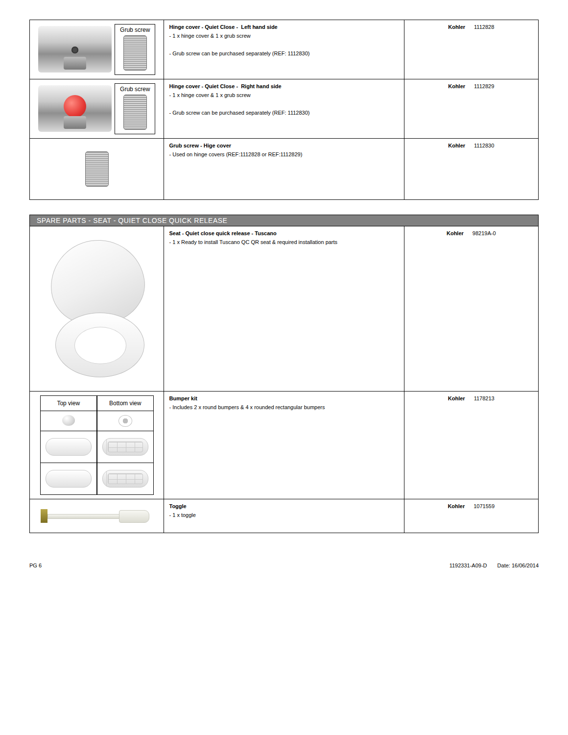| Grub screw | Hinge cover - Quiet Close - Left hand side - 1 x hinge cover & 1 x grub screw - Grub screw can be purchased separately (REF: 1112830) | Kohler 1112828 |
| Grub screw | Hinge cover - Quiet Close - Right hand side - 1 x hinge cover & 1 x grub screw - Grub screw can be purchased separately (REF: 1112830) | Kohler 1112829 |
| | Grub screw - Hige cover - Used on hinge covers (REF:1112828 or REF:1112829) | Kohler 1112830 |
SPARE PARTS - SEAT - QUIET CLOSE QUICK RELEASE
| | Seat - Quiet close quick release - Tuscano - 1 x Ready to install Tuscano QC QR seat & required installation parts | Kohler 98219A-0 |
| / Top view / / Bottom view / | Bumper kit - Includes 2 x round bumpers & 4 x rounded rectangular bumpers | Kohler 1178213 |
| | Toggle - 1 x toggle | Kohler 1071559 |
PG 6
1192331-A09-D Date: 16/06/2014